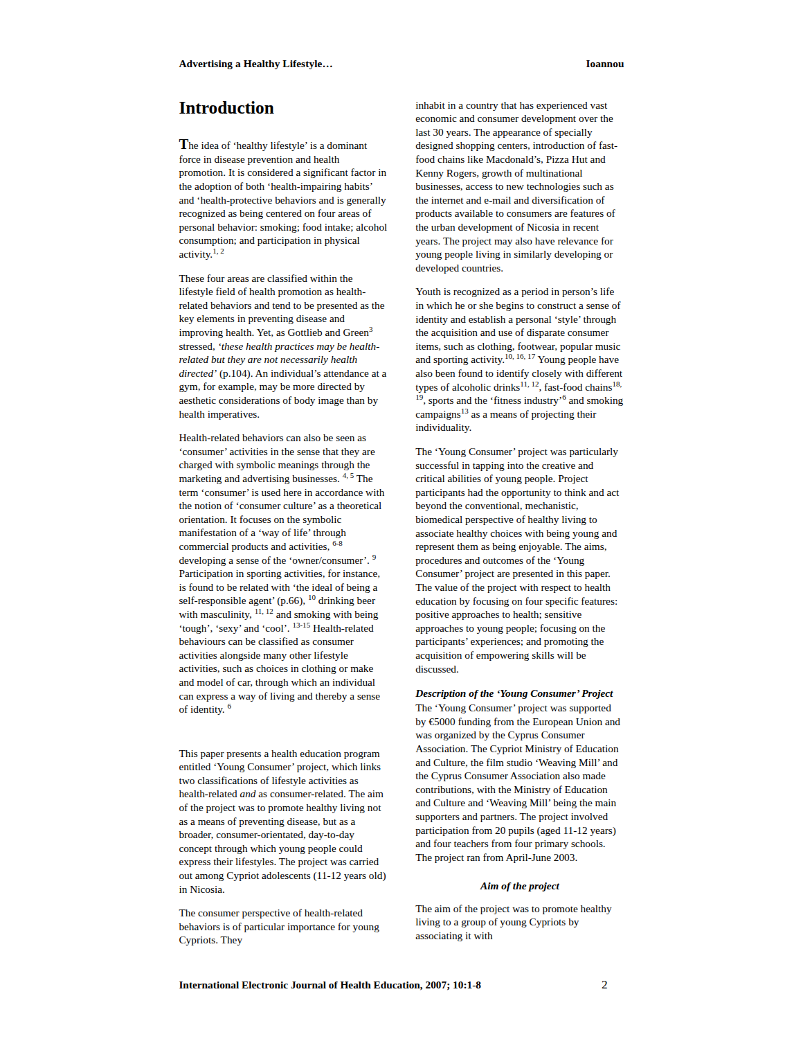Advertising a Healthy Lifestyle…
Ioannou
Introduction
The idea of ‘healthy lifestyle’ is a dominant force in disease prevention and health promotion. It is considered a significant factor in the adoption of both ‘health-impairing habits’ and ‘health-protective behaviors and is generally recognized as being centered on four areas of personal behavior: smoking; food intake; alcohol consumption; and participation in physical activity.1, 2
These four areas are classified within the lifestyle field of health promotion as health-related behaviors and tend to be presented as the key elements in preventing disease and improving health. Yet, as Gottlieb and Green3 stressed, ‘these health practices may be health-related but they are not necessarily health directed’ (p.104). An individual’s attendance at a gym, for example, may be more directed by aesthetic considerations of body image than by health imperatives.
Health-related behaviors can also be seen as ‘consumer’ activities in the sense that they are charged with symbolic meanings through the marketing and advertising businesses. 4, 5 The term ‘consumer’ is used here in accordance with the notion of ‘consumer culture’ as a theoretical orientation. It focuses on the symbolic manifestation of a ‘way of life’ through commercial products and activities, 6-8 developing a sense of the ‘owner/consumer’. 9 Participation in sporting activities, for instance, is found to be related with ‘the ideal of being a self-responsible agent’ (p.66), 10 drinking beer with masculinity, 11, 12 and smoking with being ‘tough’, ‘sexy’ and ‘cool’. 13-15 Health-related behaviours can be classified as consumer activities alongside many other lifestyle activities, such as choices in clothing or make and model of car, through which an individual can express a way of living and thereby a sense of identity. 6
This paper presents a health education program entitled ‘Young Consumer’ project, which links two classifications of lifestyle activities as health-related and as consumer-related. The aim of the project was to promote healthy living not as a means of preventing disease, but as a broader, consumer-orientated, day-to-day concept through which young people could express their lifestyles. The project was carried out among Cypriot adolescents (11-12 years old) in Nicosia.
The consumer perspective of health-related behaviors is of particular importance for young Cypriots. They
inhabit in a country that has experienced vast economic and consumer development over the last 30 years. The appearance of specially designed shopping centers, introduction of fast-food chains like Macdonald’s, Pizza Hut and Kenny Rogers, growth of multinational businesses, access to new technologies such as the internet and e-mail and diversification of products available to consumers are features of the urban development of Nicosia in recent years. The project may also have relevance for young people living in similarly developing or developed countries.
Youth is recognized as a period in person’s life in which he or she begins to construct a sense of identity and establish a personal ‘style’ through the acquisition and use of disparate consumer items, such as clothing, footwear, popular music and sporting activity.10, 16, 17 Young people have also been found to identify closely with different types of alcoholic drinks11, 12, fast-food chains18, 19, sports and the ‘fitness industry’6 and smoking campaigns13 as a means of projecting their individuality.
The ‘Young Consumer’ project was particularly successful in tapping into the creative and critical abilities of young people. Project participants had the opportunity to think and act beyond the conventional, mechanistic, biomedical perspective of healthy living to associate healthy choices with being young and represent them as being enjoyable. The aims, procedures and outcomes of the ‘Young Consumer’ project are presented in this paper. The value of the project with respect to health education by focusing on four specific features: positive approaches to health; sensitive approaches to young people; focusing on the participants’ experiences; and promoting the acquisition of empowering skills will be discussed.
Description of the ‘Young Consumer’ Project
The ‘Young Consumer’ project was supported by €5000 funding from the European Union and was organized by the Cyprus Consumer Association. The Cypriot Ministry of Education and Culture, the film studio ‘Weaving Mill’ and the Cyprus Consumer Association also made contributions, with the Ministry of Education and Culture and ‘Weaving Mill’ being the main supporters and partners. The project involved participation from 20 pupils (aged 11-12 years) and four teachers from four primary schools. The project ran from April-June 2003.
Aim of the project
The aim of the project was to promote healthy living to a group of young Cypriots by associating it with
International Electronic Journal of Health Education, 2007; 10:1-8
2